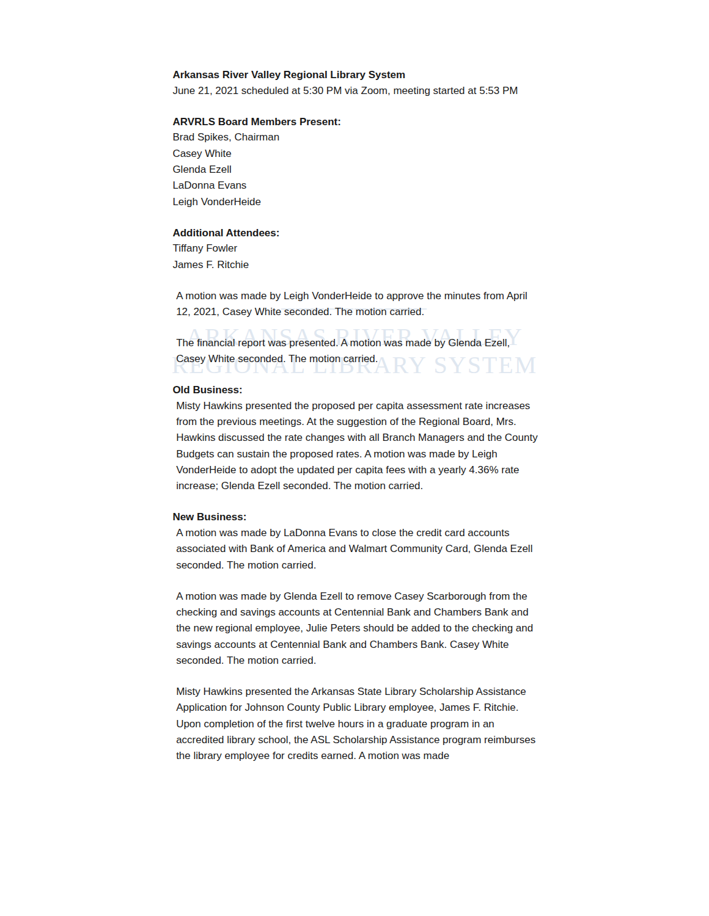⎯⎯⎯⎯⎯⎯⎯⎯⎯⎯
ARKANSAS RIVER VALLEY
REGIONAL LIBRARY SYSTEM
Arkansas River Valley Regional Library System
June 21, 2021 scheduled at 5:30 PM via Zoom, meeting started at 5:53 PM
ARVRLS Board Members Present:
Brad Spikes, Chairman
Casey White
Glenda Ezell
LaDonna Evans
Leigh VonderHeide
Additional Attendees:
Tiffany Fowler
James F. Ritchie
A motion was made by Leigh VonderHeide to approve the minutes from April 12, 2021, Casey White seconded. The motion carried.
The financial report was presented. A motion was made by Glenda Ezell, Casey White seconded. The motion carried.
Old Business:
Misty Hawkins presented the proposed per capita assessment rate increases from the previous meetings. At the suggestion of the Regional Board, Mrs. Hawkins discussed the rate changes with all Branch Managers and the County Budgets can sustain the proposed rates. A motion was made by Leigh VonderHeide to adopt the updated per capita fees with a yearly 4.36% rate increase; Glenda Ezell seconded. The motion carried.
New Business:
A motion was made by LaDonna Evans to close the credit card accounts associated with Bank of America and Walmart Community Card, Glenda Ezell seconded. The motion carried.
A motion was made by Glenda Ezell to remove Casey Scarborough from the checking and savings accounts at Centennial Bank and Chambers Bank and the new regional employee, Julie Peters should be added to the checking and savings accounts at Centennial Bank and Chambers Bank. Casey White seconded. The motion carried.
Misty Hawkins presented the Arkansas State Library Scholarship Assistance Application for Johnson County Public Library employee, James F. Ritchie. Upon completion of the first twelve hours in a graduate program in an accredited library school, the ASL Scholarship Assistance program reimburses the library employee for credits earned. A motion was made